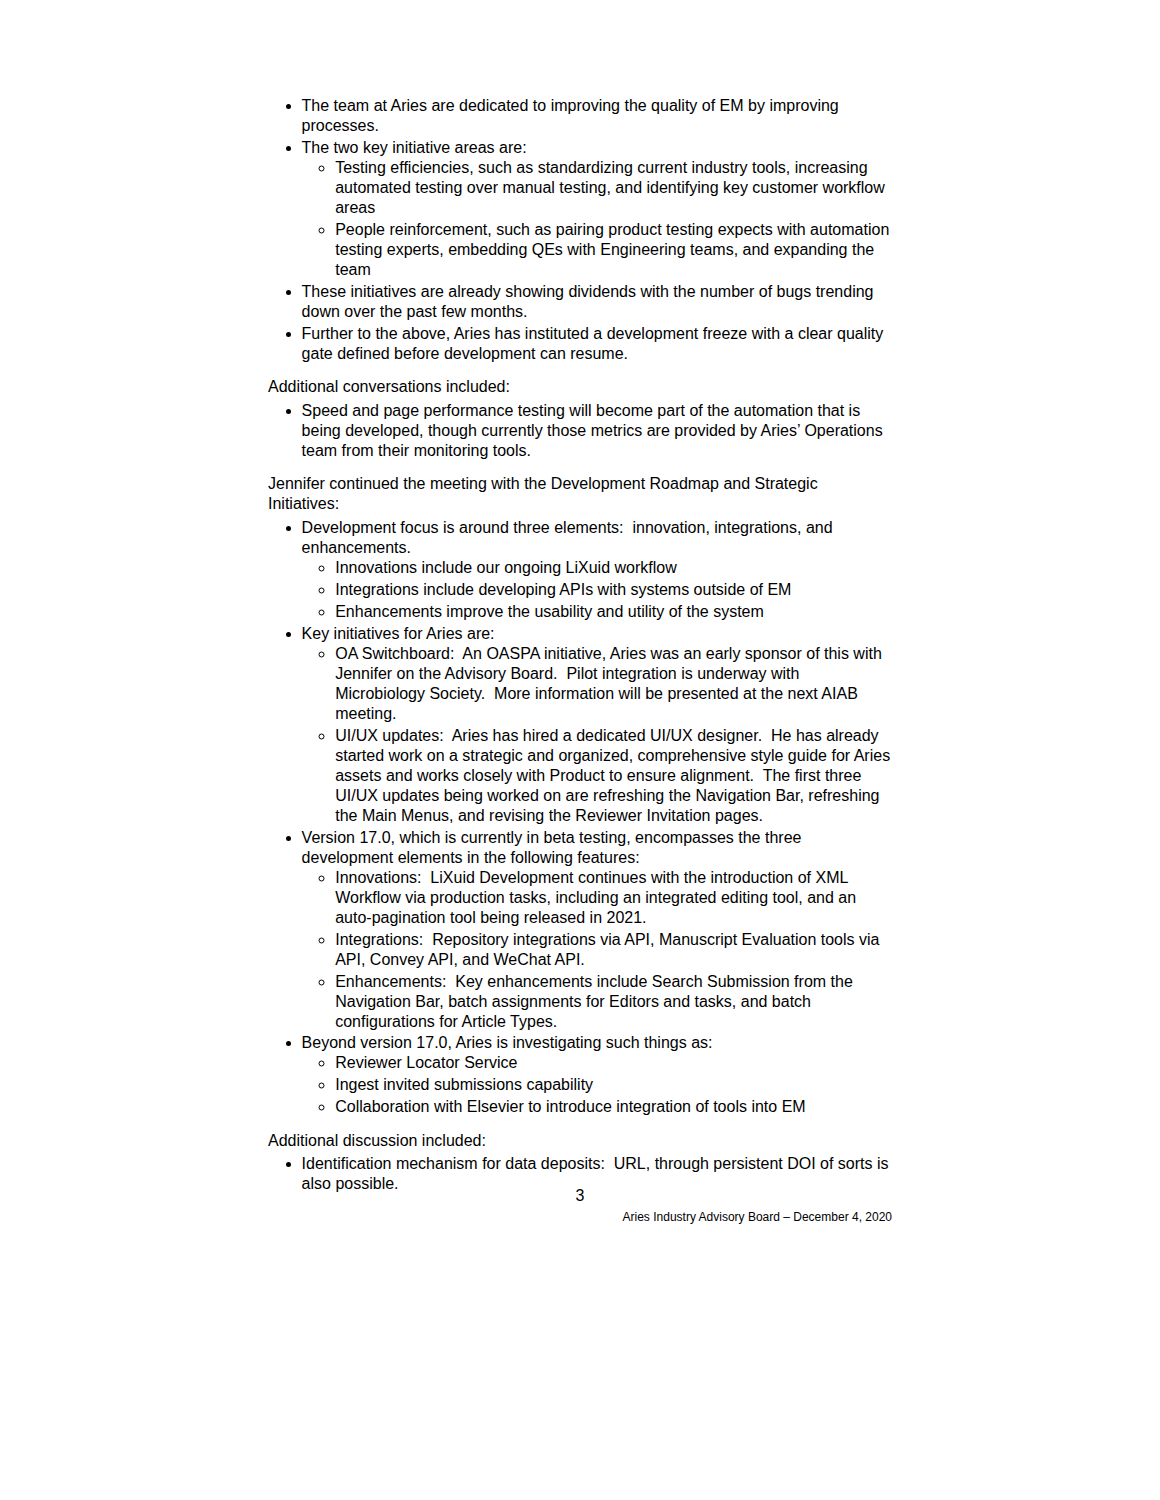The team at Aries are dedicated to improving the quality of EM by improving processes.
The two key initiative areas are:
Testing efficiencies, such as standardizing current industry tools, increasing automated testing over manual testing, and identifying key customer workflow areas
People reinforcement, such as pairing product testing expects with automation testing experts, embedding QEs with Engineering teams, and expanding the team
These initiatives are already showing dividends with the number of bugs trending down over the past few months.
Further to the above, Aries has instituted a development freeze with a clear quality gate defined before development can resume.
Additional conversations included:
Speed and page performance testing will become part of the automation that is being developed, though currently those metrics are provided by Aries’ Operations team from their monitoring tools.
Jennifer continued the meeting with the Development Roadmap and Strategic Initiatives:
Development focus is around three elements: innovation, integrations, and enhancements.
Innovations include our ongoing LiXuid workflow
Integrations include developing APIs with systems outside of EM
Enhancements improve the usability and utility of the system
Key initiatives for Aries are:
OA Switchboard: An OASPA initiative, Aries was an early sponsor of this with Jennifer on the Advisory Board. Pilot integration is underway with Microbiology Society. More information will be presented at the next AIAB meeting.
UI/UX updates: Aries has hired a dedicated UI/UX designer. He has already started work on a strategic and organized, comprehensive style guide for Aries assets and works closely with Product to ensure alignment. The first three UI/UX updates being worked on are refreshing the Navigation Bar, refreshing the Main Menus, and revising the Reviewer Invitation pages.
Version 17.0, which is currently in beta testing, encompasses the three development elements in the following features:
Innovations: LiXuid Development continues with the introduction of XML Workflow via production tasks, including an integrated editing tool, and an auto-pagination tool being released in 2021.
Integrations: Repository integrations via API, Manuscript Evaluation tools via API, Convey API, and WeChat API.
Enhancements: Key enhancements include Search Submission from the Navigation Bar, batch assignments for Editors and tasks, and batch configurations for Article Types.
Beyond version 17.0, Aries is investigating such things as:
Reviewer Locator Service
Ingest invited submissions capability
Collaboration with Elsevier to introduce integration of tools into EM
Additional discussion included:
Identification mechanism for data deposits: URL, through persistent DOI of sorts is also possible.
3
Aries Industry Advisory Board – December 4, 2020